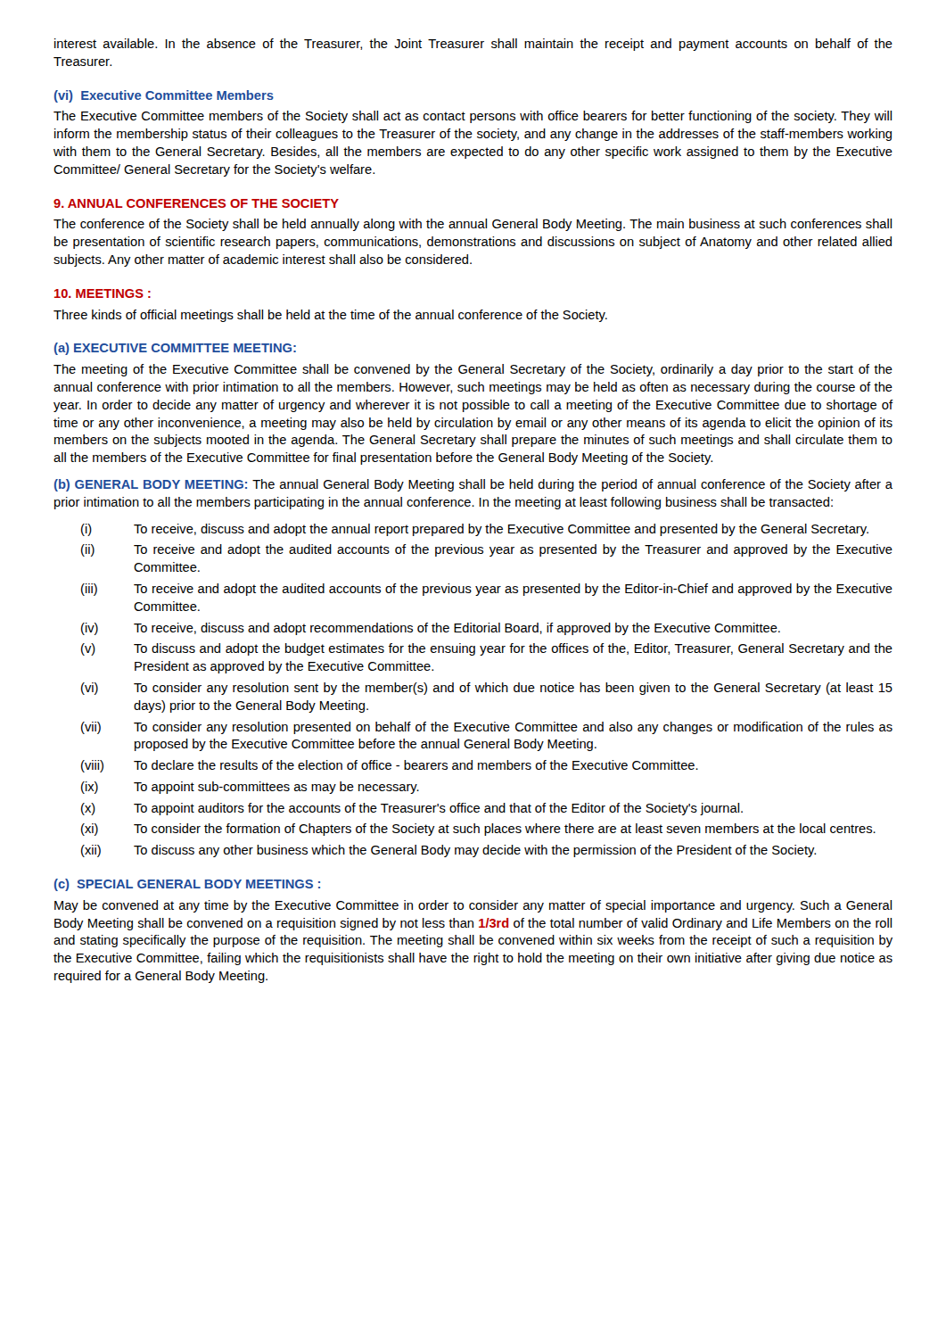interest available. In the absence of the Treasurer, the Joint Treasurer shall maintain the receipt and payment accounts on behalf of the Treasurer.
(vi) Executive Committee Members
The Executive Committee members of the Society shall act as contact persons with office bearers for better functioning of the society. They will inform the membership status of their colleagues to the Treasurer of the society, and any change in the addresses of the staff-members working with them to the General Secretary. Besides, all the members are expected to do any other specific work assigned to them by the Executive Committee/ General Secretary for the Society's welfare.
9. ANNUAL CONFERENCES OF THE SOCIETY
The conference of the Society shall be held annually along with the annual General Body Meeting. The main business at such conferences shall be presentation of scientific research papers, communications, demonstrations and discussions on subject of Anatomy and other related allied subjects. Any other matter of academic interest shall also be considered.
10. MEETINGS :
Three kinds of official meetings shall be held at the time of the annual conference of the Society.
(a) EXECUTIVE COMMITTEE MEETING:
The meeting of the Executive Committee shall be convened by the General Secretary of the Society, ordinarily a day prior to the start of the annual conference with prior intimation to all the members. However, such meetings may be held as often as necessary during the course of the year. In order to decide any matter of urgency and wherever it is not possible to call a meeting of the Executive Committee due to shortage of time or any other inconvenience, a meeting may also be held by circulation by email or any other means of its agenda to elicit the opinion of its members on the subjects mooted in the agenda. The General Secretary shall prepare the minutes of such meetings and shall circulate them to all the members of the Executive Committee for final presentation before the General Body Meeting of the Society.
(b) GENERAL BODY MEETING: The annual General Body Meeting shall be held during the period of annual conference of the Society after a prior intimation to all the members participating in the annual conference. In the meeting at least following business shall be transacted:
(i) To receive, discuss and adopt the annual report prepared by the Executive Committee and presented by the General Secretary.
(ii) To receive and adopt the audited accounts of the previous year as presented by the Treasurer and approved by the Executive Committee.
(iii) To receive and adopt the audited accounts of the previous year as presented by the Editor-in-Chief and approved by the Executive Committee.
(iv) To receive, discuss and adopt recommendations of the Editorial Board, if approved by the Executive Committee.
(v) To discuss and adopt the budget estimates for the ensuing year for the offices of the, Editor, Treasurer, General Secretary and the President as approved by the Executive Committee.
(vi) To consider any resolution sent by the member(s) and of which due notice has been given to the General Secretary (at least 15 days) prior to the General Body Meeting.
(vii) To consider any resolution presented on behalf of the Executive Committee and also any changes or modification of the rules as proposed by the Executive Committee before the annual General Body Meeting.
(viii) To declare the results of the election of office - bearers and members of the Executive Committee.
(ix) To appoint sub-committees as may be necessary.
(x) To appoint auditors for the accounts of the Treasurer's office and that of the Editor of the Society's journal.
(xi) To consider the formation of Chapters of the Society at such places where there are at least seven members at the local centres.
(xii) To discuss any other business which the General Body may decide with the permission of the President of the Society.
(c) SPECIAL GENERAL BODY MEETINGS :
May be convened at any time by the Executive Committee in order to consider any matter of special importance and urgency. Such a General Body Meeting shall be convened on a requisition signed by not less than 1/3rd of the total number of valid Ordinary and Life Members on the roll and stating specifically the purpose of the requisition. The meeting shall be convened within six weeks from the receipt of such a requisition by the Executive Committee, failing which the requisitionists shall have the right to hold the meeting on their own initiative after giving due notice as required for a General Body Meeting.